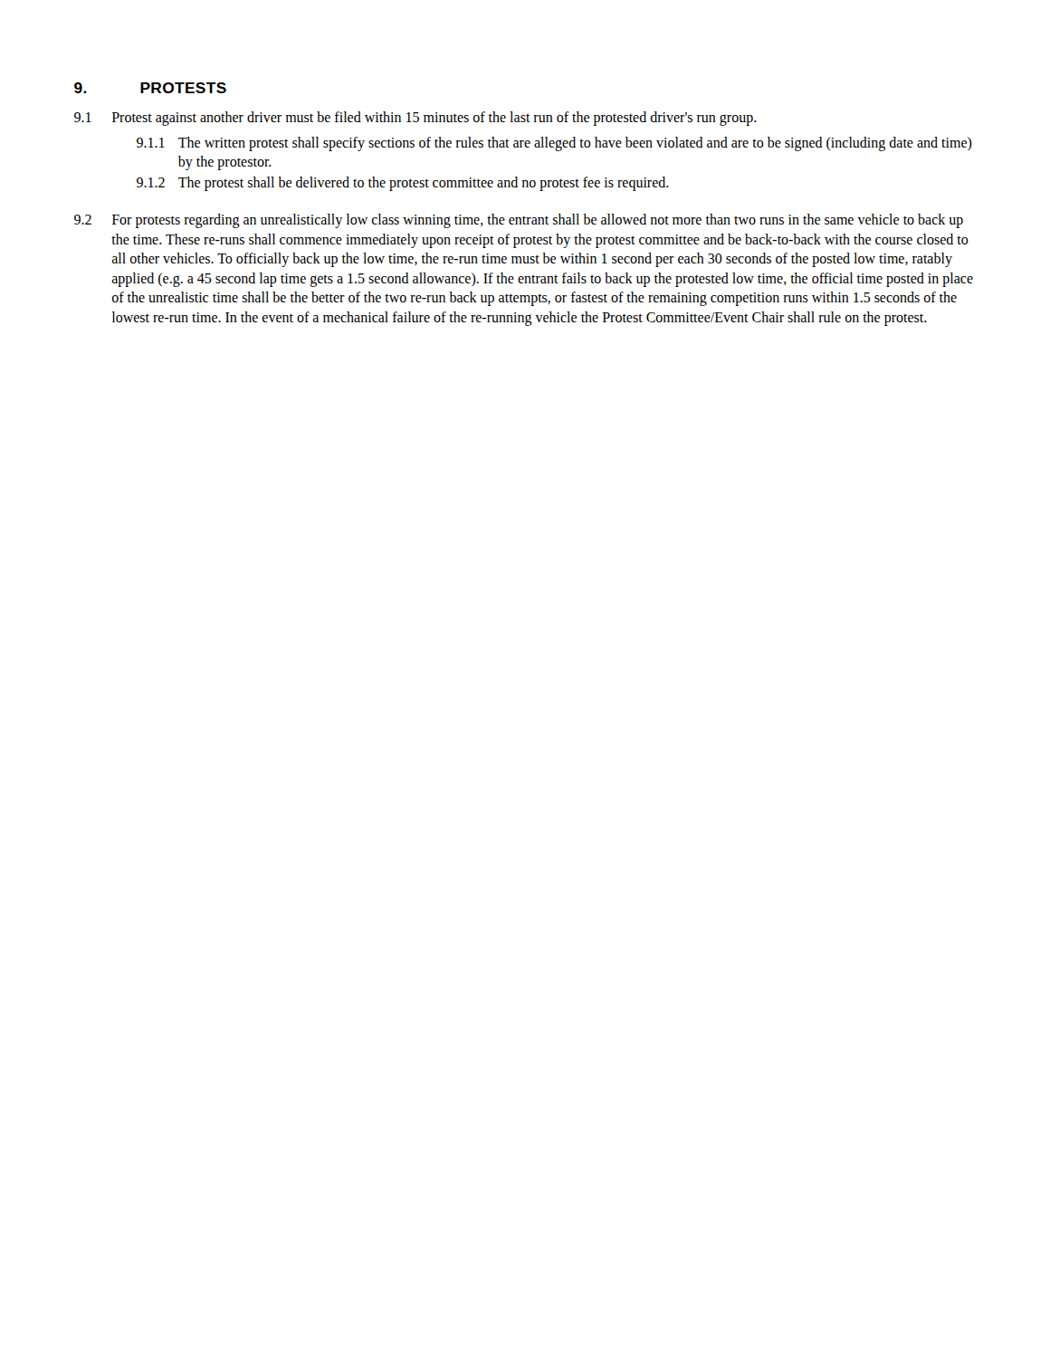9. PROTESTS
9.1 Protest against another driver must be filed within 15 minutes of the last run of the protested driver's run group.
9.1.1 The written protest shall specify sections of the rules that are alleged to have been violated and are to be signed (including date and time) by the protestor.
9.1.2 The protest shall be delivered to the protest committee and no protest fee is required.
9.2 For protests regarding an unrealistically low class winning time, the entrant shall be allowed not more than two runs in the same vehicle to back up the time. These re-runs shall commence immediately upon receipt of protest by the protest committee and be back-to-back with the course closed to all other vehicles. To officially back up the low time, the re-run time must be within 1 second per each 30 seconds of the posted low time, ratably applied (e.g. a 45 second lap time gets a 1.5 second allowance). If the entrant fails to back up the protested low time, the official time posted in place of the unrealistic time shall be the better of the two re-run back up attempts, or fastest of the remaining competition runs within 1.5 seconds of the lowest re-run time. In the event of a mechanical failure of the re-running vehicle the Protest Committee/Event Chair shall rule on the protest.